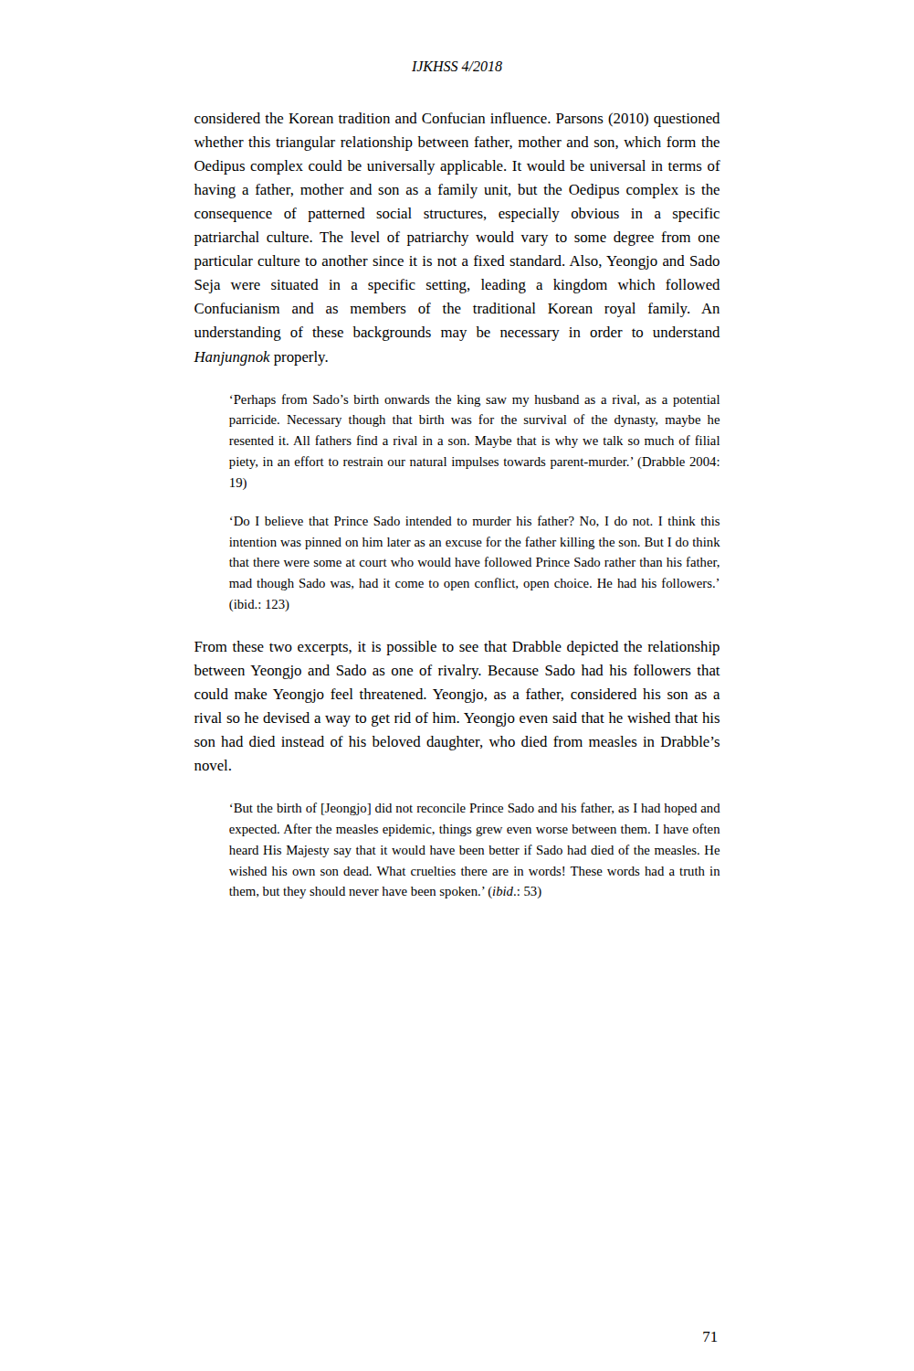IJKHSS 4/2018
considered the Korean tradition and Confucian influence. Parsons (2010) questioned whether this triangular relationship between father, mother and son, which form the Oedipus complex could be universally applicable. It would be universal in terms of having a father, mother and son as a family unit, but the Oedipus complex is the consequence of patterned social structures, especially obvious in a specific patriarchal culture. The level of patriarchy would vary to some degree from one particular culture to another since it is not a fixed standard. Also, Yeongjo and Sado Seja were situated in a specific setting, leading a kingdom which followed Confucianism and as members of the traditional Korean royal family. An understanding of these backgrounds may be necessary in order to understand Hanjungnok properly.
‘Perhaps from Sado’s birth onwards the king saw my husband as a rival, as a potential parricide. Necessary though that birth was for the survival of the dynasty, maybe he resented it. All fathers find a rival in a son. Maybe that is why we talk so much of filial piety, in an effort to restrain our natural impulses towards parent-murder.’ (Drabble 2004: 19)
‘Do I believe that Prince Sado intended to murder his father? No, I do not. I think this intention was pinned on him later as an excuse for the father killing the son. But I do think that there were some at court who would have followed Prince Sado rather than his father, mad though Sado was, had it come to open conflict, open choice. He had his followers.’ (ibid.: 123)
From these two excerpts, it is possible to see that Drabble depicted the relationship between Yeongjo and Sado as one of rivalry. Because Sado had his followers that could make Yeongjo feel threatened. Yeongjo, as a father, considered his son as a rival so he devised a way to get rid of him. Yeongjo even said that he wished that his son had died instead of his beloved daughter, who died from measles in Drabble’s novel.
‘But the birth of [Jeongjo] did not reconcile Prince Sado and his father, as I had hoped and expected. After the measles epidemic, things grew even worse between them. I have often heard His Majesty say that it would have been better if Sado had died of the measles. He wished his own son dead. What cruelties there are in words! These words had a truth in them, but they should never have been spoken.’ (ibid.: 53)
71